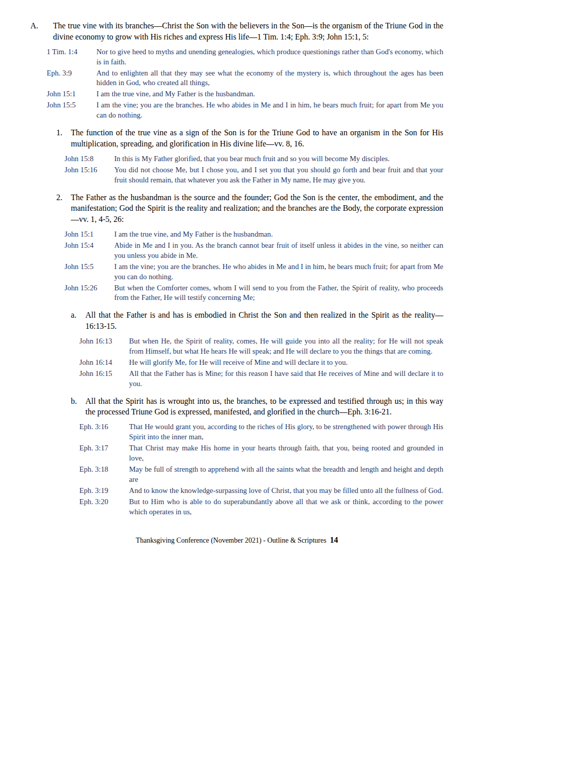A.
The true vine with its branches—Christ the Son with the believers in the Son—is the organism of the Triune God in the divine economy to grow with His riches and express His life—1 Tim. 1:4; Eph. 3:9; John 15:1, 5:
1 Tim. 1:4
Nor to give heed to myths and unending genealogies, which produce questionings rather than God's economy, which is in faith.
Eph. 3:9
And to enlighten all that they may see what the economy of the mystery is, which throughout the ages has been hidden in God, who created all things,
John 15:1
I am the true vine, and My Father is the husbandman.
John 15:5
I am the vine; you are the branches. He who abides in Me and I in him, he bears much fruit; for apart from Me you can do nothing.
1.
The function of the true vine as a sign of the Son is for the Triune God to have an organism in the Son for His multiplication, spreading, and glorification in His divine life—vv. 8, 16.
John 15:8
In this is My Father glorified, that you bear much fruit and so you will become My disciples.
John 15:16
You did not choose Me, but I chose you, and I set you that you should go forth and bear fruit and that your fruit should remain, that whatever you ask the Father in My name, He may give you.
2.
The Father as the husbandman is the source and the founder; God the Son is the center, the embodiment, and the manifestation; God the Spirit is the reality and realization; and the branches are the Body, the corporate expression—vv. 1, 4-5, 26:
John 15:1
I am the true vine, and My Father is the husbandman.
John 15:4
Abide in Me and I in you. As the branch cannot bear fruit of itself unless it abides in the vine, so neither can you unless you abide in Me.
John 15:5
I am the vine; you are the branches. He who abides in Me and I in him, he bears much fruit; for apart from Me you can do nothing.
John 15:26
But when the Comforter comes, whom I will send to you from the Father, the Spirit of reality, who proceeds from the Father, He will testify concerning Me;
a.
All that the Father is and has is embodied in Christ the Son and then realized in the Spirit as the reality—16:13-15.
John 16:13
But when He, the Spirit of reality, comes, He will guide you into all the reality; for He will not speak from Himself, but what He hears He will speak; and He will declare to you the things that are coming.
John 16:14
He will glorify Me, for He will receive of Mine and will declare it to you.
John 16:15
All that the Father has is Mine; for this reason I have said that He receives of Mine and will declare it to you.
b.
All that the Spirit has is wrought into us, the branches, to be expressed and testified through us; in this way the processed Triune God is expressed, manifested, and glorified in the church—Eph. 3:16-21.
Eph. 3:16
That He would grant you, according to the riches of His glory, to be strengthened with power through His Spirit into the inner man,
Eph. 3:17
That Christ may make His home in your hearts through faith, that you, being rooted and grounded in love,
Eph. 3:18
May be full of strength to apprehend with all the saints what the breadth and length and height and depth are
Eph. 3:19
And to know the knowledge-surpassing love of Christ, that you may be filled unto all the fullness of God.
Eph. 3:20
But to Him who is able to do superabundantly above all that we ask or think, according to the power which operates in us,
Thanksgiving Conference (November 2021) - Outline & Scriptures 14